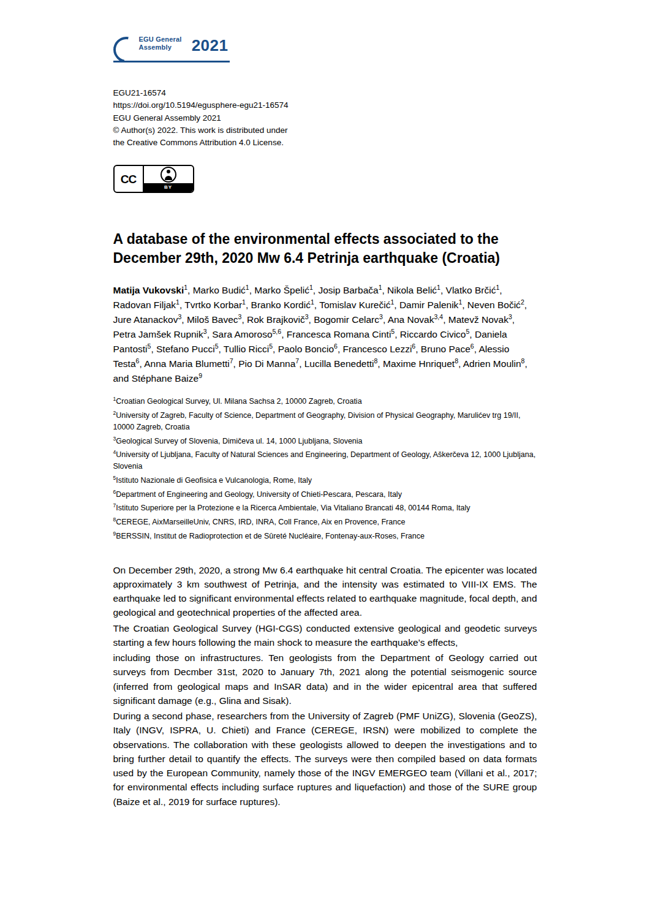EGU General
Assembly 2021
EGU21-16574
https://doi.org/10.5194/egusphere-egu21-16574
EGU General Assembly 2021
© Author(s) 2022. This work is distributed under
the Creative Commons Attribution 4.0 License.
CC
BY
A database of the environmental effects associated to the December 29th, 2020 Mw 6.4 Petrinja earthquake (Croatia)
Matija Vukovski1, Marko Budić1, Marko Špelić1, Josip Barbača1, Nikola Belić1, Vlatko Brčić1, Radovan Filjak1, Tvrtko Korbar1, Branko Kordić1, Tomislav Kurečić1, Damir Palenik1, Neven Bočić2, Jure Atanackov3, Miloš Bavec3, Rok Brajkovič3, Bogomir Celarc3, Ana Novak3,4, Matevž Novak3, Petra Jamšek Rupnik3, Sara Amoroso5,6, Francesca Romana Cinti5, Riccardo Civico5, Daniela Pantosti5, Stefano Pucci5, Tullio Ricci5, Paolo Boncio6, Francesco Lezzi6, Bruno Pace6, Alessio Testa6, Anna Maria Blumetti7, Pio Di Manna7, Lucilla Benedetti8, Maxime Hnriquet8, Adrien Moulin8, and Stéphane Baize9
1Croatian Geological Survey, Ul. Milana Sachsa 2, 10000 Zagreb, Croatia
2University of Zagreb, Faculty of Science, Department of Geography, Division of Physical Geography, Marulićev trg 19/II, 10000 Zagreb, Croatia
3Geological Survey of Slovenia, Dimičeva ul. 14, 1000 Ljubljana, Slovenia
4University of Ljubljana, Faculty of Natural Sciences and Engineering, Department of Geology, Aškerčeva 12, 1000 Ljubljana, Slovenia
5Istituto Nazionale di Geofisica e Vulcanologia, Rome, Italy
6Department of Engineering and Geology, University of Chieti-Pescara, Pescara, Italy
7Istituto Superiore per la Protezione e la Ricerca Ambientale, Via Vitaliano Brancati 48, 00144 Roma, Italy
8CEREGE, AixMarseilleUniv, CNRS, IRD, INRA, Coll France, Aix en Provence, France
9BERSSIN, Institut de Radioprotection et de Sûreté Nucléaire, Fontenay-aux-Roses, France
On December 29th, 2020, a strong Mw 6.4 earthquake hit central Croatia. The epicenter was located approximately 3 km southwest of Petrinja, and the intensity was estimated to VIII-IX EMS. The earthquake led to significant environmental effects related to earthquake magnitude, focal depth, and geological and geotechnical properties of the affected area.
The Croatian Geological Survey (HGI-CGS) conducted extensive geological and geodetic surveys starting a few hours following the main shock to measure the earthquake’s effects,
including those on infrastructures. Ten geologists from the Department of Geology carried out surveys from Decmber 31st, 2020 to January 7th, 2021 along the potential seismogenic source (inferred from geological maps and InSAR data) and in the wider epicentral area that suffered significant damage (e.g., Glina and Sisak).
During a second phase, researchers from the University of Zagreb (PMF UniZG), Slovenia (GeoZS), Italy (INGV, ISPRA, U. Chieti) and France (CEREGE, IRSN) were mobilized to complete the observations. The collaboration with these geologists allowed to deepen the investigations and to bring further detail to quantify the effects. The surveys were then compiled based on data formats used by the European Community, namely those of the INGV EMERGEO team (Villani et al., 2017; for environmental effects including surface ruptures and liquefaction) and those of the SURE group (Baize et al., 2019 for surface ruptures).